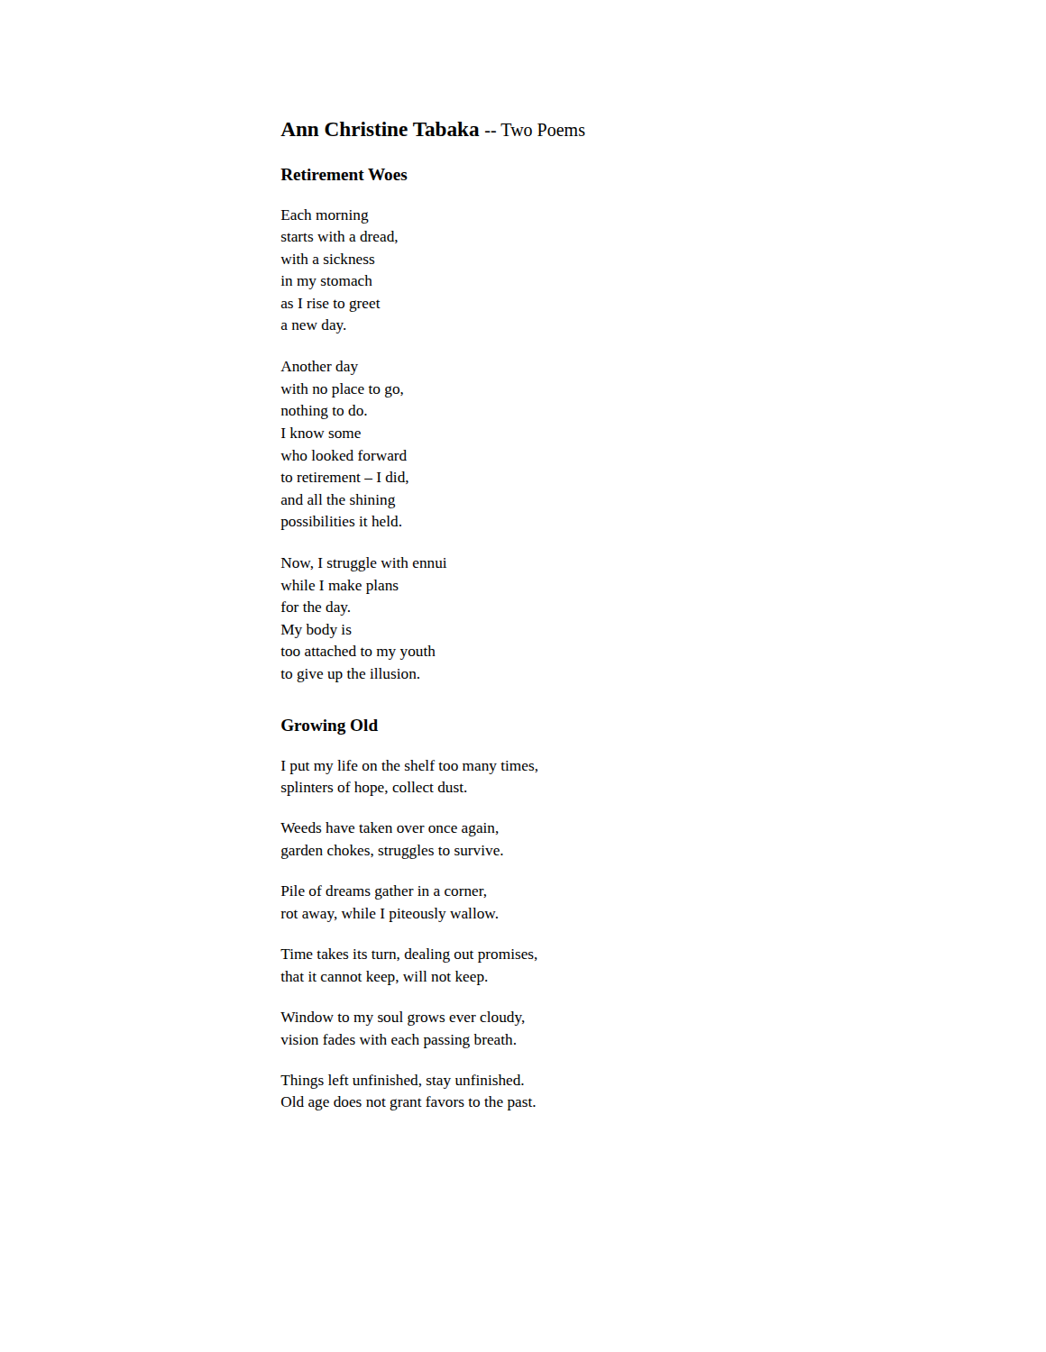Ann Christine Tabaka -- Two Poems
Retirement Woes
Each morning
starts with a dread,
with a sickness
in my stomach
as I rise to greet
a new day.
Another day
with no place to go,
nothing to do.
I know some
who looked forward
to retirement – I did,
and all the shining
possibilities it held.
Now, I struggle with ennui
while I make plans
for the day.
My body is
too attached to my youth
to give up the illusion.
Growing Old
I put my life on the shelf too many times,
splinters of hope, collect dust.
Weeds have taken over once again,
garden chokes, struggles to survive.
Pile of dreams gather in a corner,
rot away, while I piteously wallow.
Time takes its turn, dealing out promises,
that it cannot keep, will not keep.
Window to my soul grows ever cloudy,
vision fades with each passing breath.
Things left unfinished, stay unfinished.
Old age does not grant favors to the past.